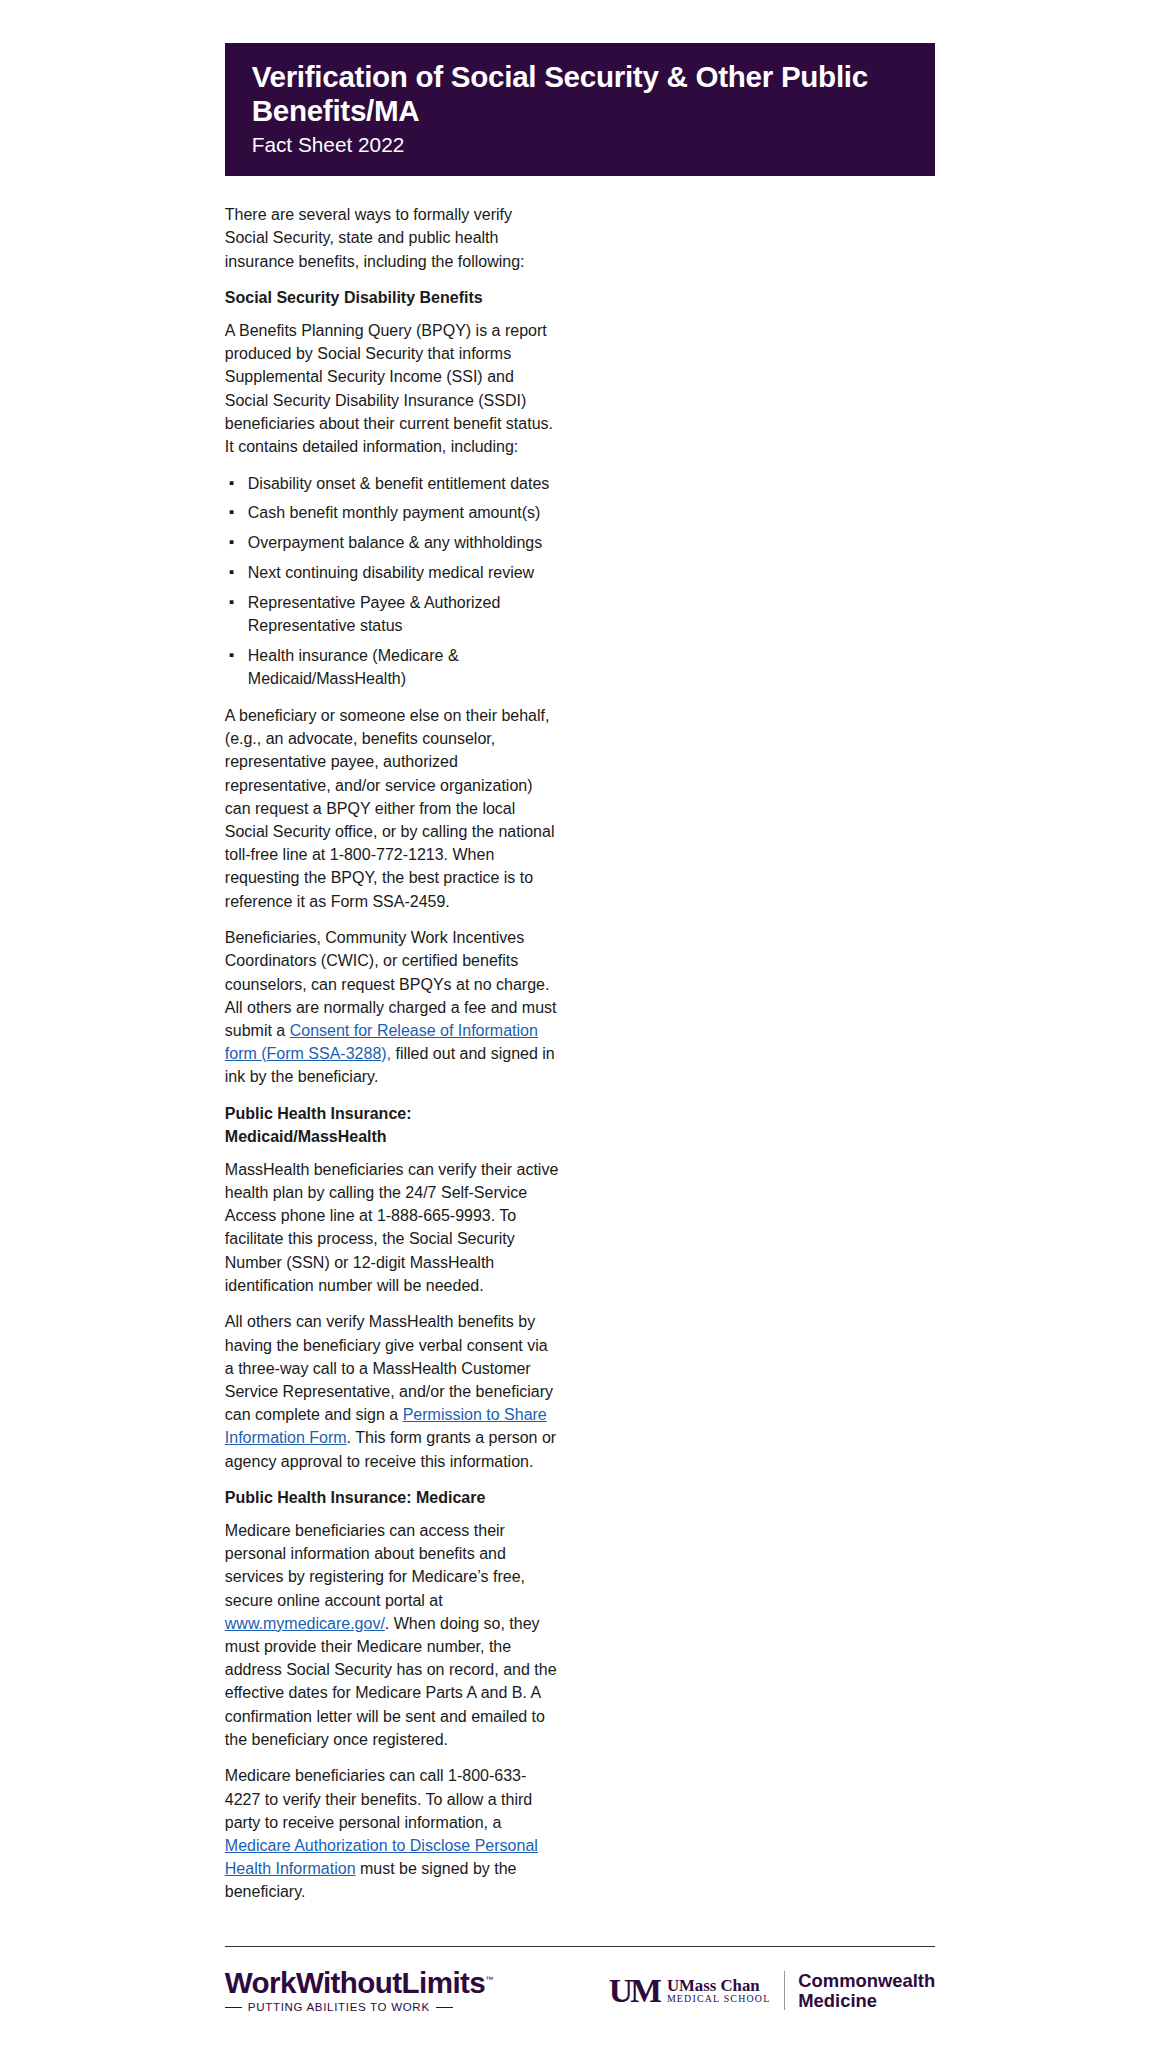Verification of Social Security & Other Public Benefits/MA
Fact Sheet 2022
There are several ways to formally verify Social Security, state and public health insurance benefits, including the following:
Social Security Disability Benefits
A Benefits Planning Query (BPQY) is a report produced by Social Security that informs Supplemental Security Income (SSI) and Social Security Disability Insurance (SSDI) beneficiaries about their current benefit status. It contains detailed information, including:
Disability onset & benefit entitlement dates
Cash benefit monthly payment amount(s)
Overpayment balance & any withholdings
Next continuing disability medical review
Representative Payee & Authorized Representative status
Health insurance (Medicare & Medicaid/MassHealth)
A beneficiary or someone else on their behalf, (e.g., an advocate, benefits counselor, representative payee, authorized representative, and/or service organization) can request a BPQY either from the local Social Security office, or by calling the national toll-free line at 1-800-772-1213. When requesting the BPQY, the best practice is to reference it as Form SSA-2459.
Beneficiaries, Community Work Incentives Coordinators (CWIC), or certified benefits counselors, can request BPQYs at no charge. All others are normally charged a fee and must submit a Consent for Release of Information form (Form SSA-3288), filled out and signed in ink by the beneficiary.
Public Health Insurance: Medicaid/MassHealth
MassHealth beneficiaries can verify their active health plan by calling the 24/7 Self-Service Access phone line at 1-888-665-9993. To facilitate this process, the Social Security Number (SSN) or 12-digit MassHealth identification number will be needed.
All others can verify MassHealth benefits by having the beneficiary give verbal consent via a three-way call to a MassHealth Customer Service Representative, and/or the beneficiary can complete and sign a Permission to Share Information Form. This form grants a person or agency approval to receive this information.
Public Health Insurance: Medicare
Medicare beneficiaries can access their personal information about benefits and services by registering for Medicare’s free, secure online account portal at www.mymedicare.gov/. When doing so, they must provide their Medicare number, the address Social Security has on record, and the effective dates for Medicare Parts A and B. A confirmation letter will be sent and emailed to the beneficiary once registered.
Medicare beneficiaries can call 1-800-633-4227 to verify their benefits. To allow a third party to receive personal information, a Medicare Authorization to Disclose Personal Health Information must be signed by the beneficiary.
WorkWithoutLimits™
PUTTING ABILITIES TO WORK
UM
UMass Chan MEDICAL SCHOOL
Commonwealth Medicine